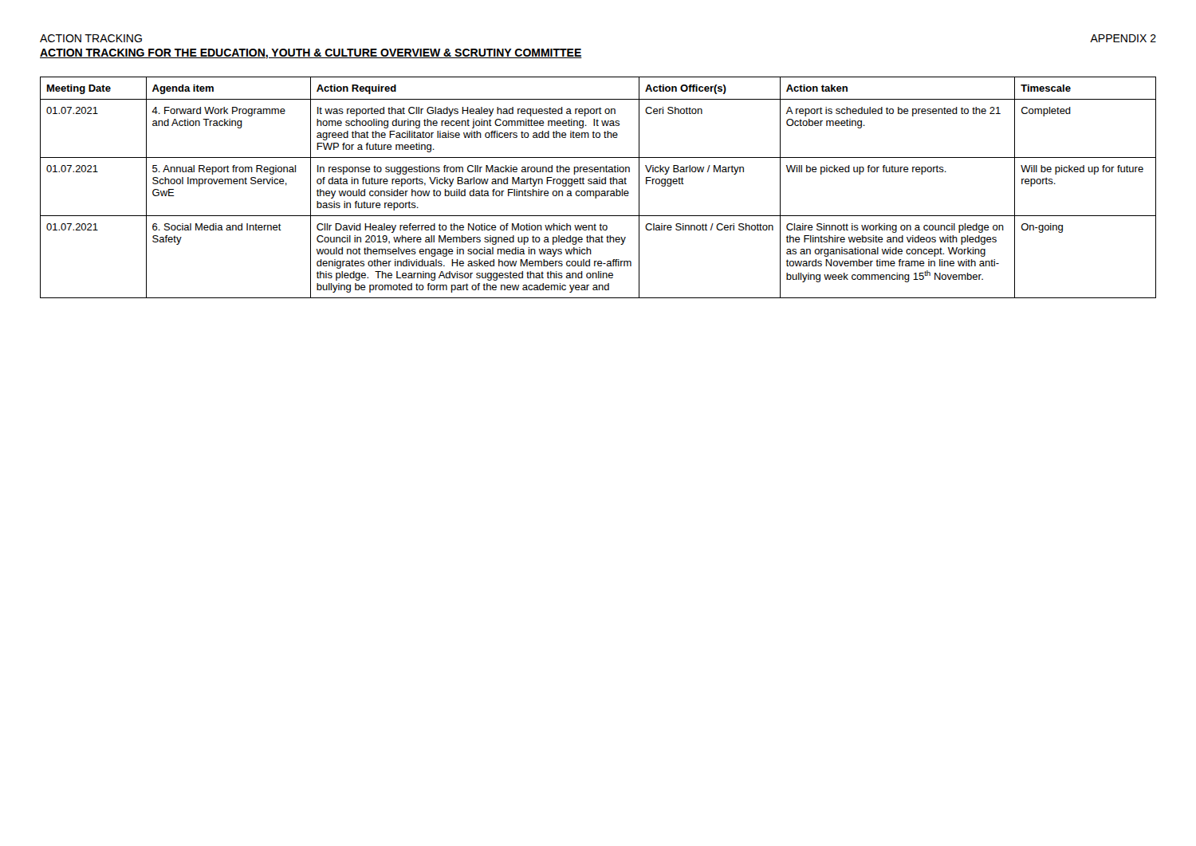ACTION TRACKING
APPENDIX 2
ACTION TRACKING FOR THE EDUCATION, YOUTH & CULTURE OVERVIEW & SCRUTINY COMMITTEE
| Meeting Date | Agenda item | Action Required | Action Officer(s) | Action taken | Timescale |
| --- | --- | --- | --- | --- | --- |
| 01.07.2021 | 4. Forward Work Programme and Action Tracking | It was reported that Cllr Gladys Healey had requested a report on home schooling during the recent joint Committee meeting. It was agreed that the Facilitator liaise with officers to add the item to the FWP for a future meeting. | Ceri Shotton | A report is scheduled to be presented to the 21 October meeting. | Completed |
| 01.07.2021 | 5. Annual Report from Regional School Improvement Service, GwE | In response to suggestions from Cllr Mackie around the presentation of data in future reports, Vicky Barlow and Martyn Froggett said that they would consider how to build data for Flintshire on a comparable basis in future reports. | Vicky Barlow / Martyn Froggett | Will be picked up for future reports. | Will be picked up for future reports. |
| 01.07.2021 | 6. Social Media and Internet Safety | Cllr David Healey referred to the Notice of Motion which went to Council in 2019, where all Members signed up to a pledge that they would not themselves engage in social media in ways which denigrates other individuals. He asked how Members could re-affirm this pledge. The Learning Advisor suggested that this and online bullying be promoted to form part of the new academic year and | Claire Sinnott / Ceri Shotton | Claire Sinnott is working on a council pledge on the Flintshire website and videos with pledges as an organisational wide concept. Working towards November time frame in line with anti-bullying week commencing 15 th November. | On-going |